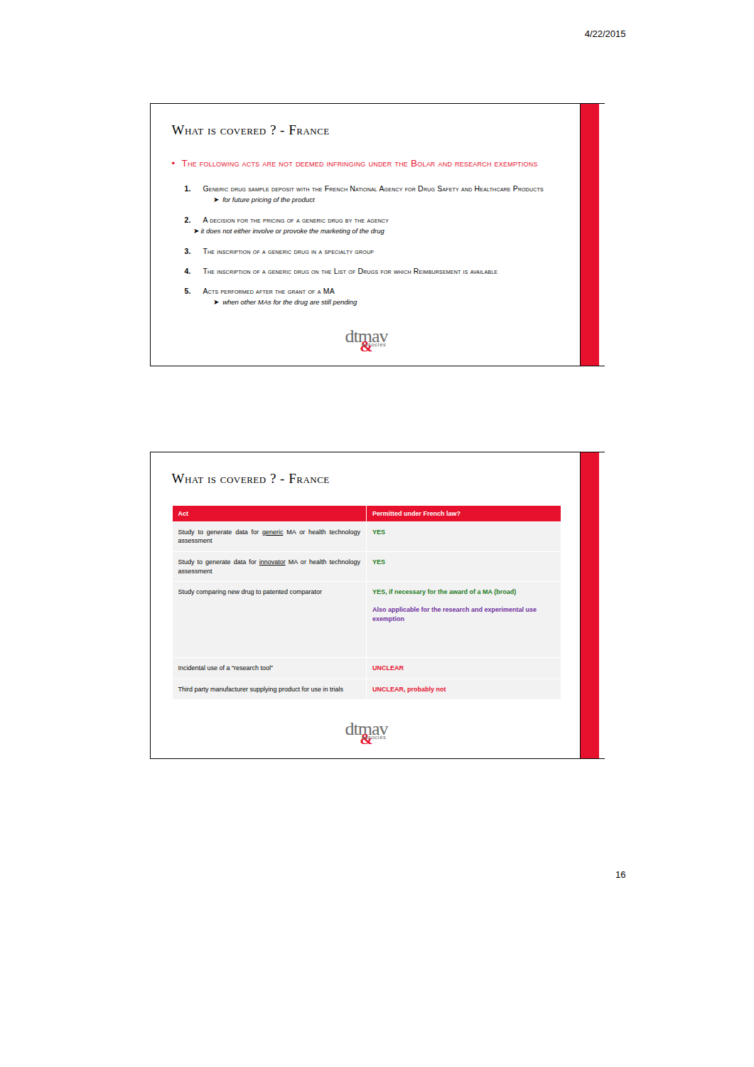4/22/2015
What is covered ? - France
The following acts are not deemed infringing under the Bolar and research exemptions
Generic drug sample deposit with the French National Agency for Drug Safety and Healthcare Products ➤ for future pricing of the product
A decision for the pricing of a generic drug by the agency ➤it does not either involve or provoke the marketing of the drug
The inscription of a generic drug in a specialty group
The inscription of a generic drug on the List of Drugs for which Reimbursement is available
Acts performed after the grant of a MA ➤ when other MAs for the drug are still pending
dtmav & associés
What is covered ? - France
| Act | Permitted under French law? |
| --- | --- |
| Study to generate data for generic MA or health technology assessment | YES |
| Study to generate data for innovator MA or health technology assessment | YES |
| Study comparing new drug to patented comparator | YES, if necessary for the award of a MA (broad) Also applicable for the research and experimental use exemption |
| Incidental use of a “research tool” | UNCLEAR |
| Third party manufacturer supplying product for use in trials | UNCLEAR, probably not |
dtmav & associés
16